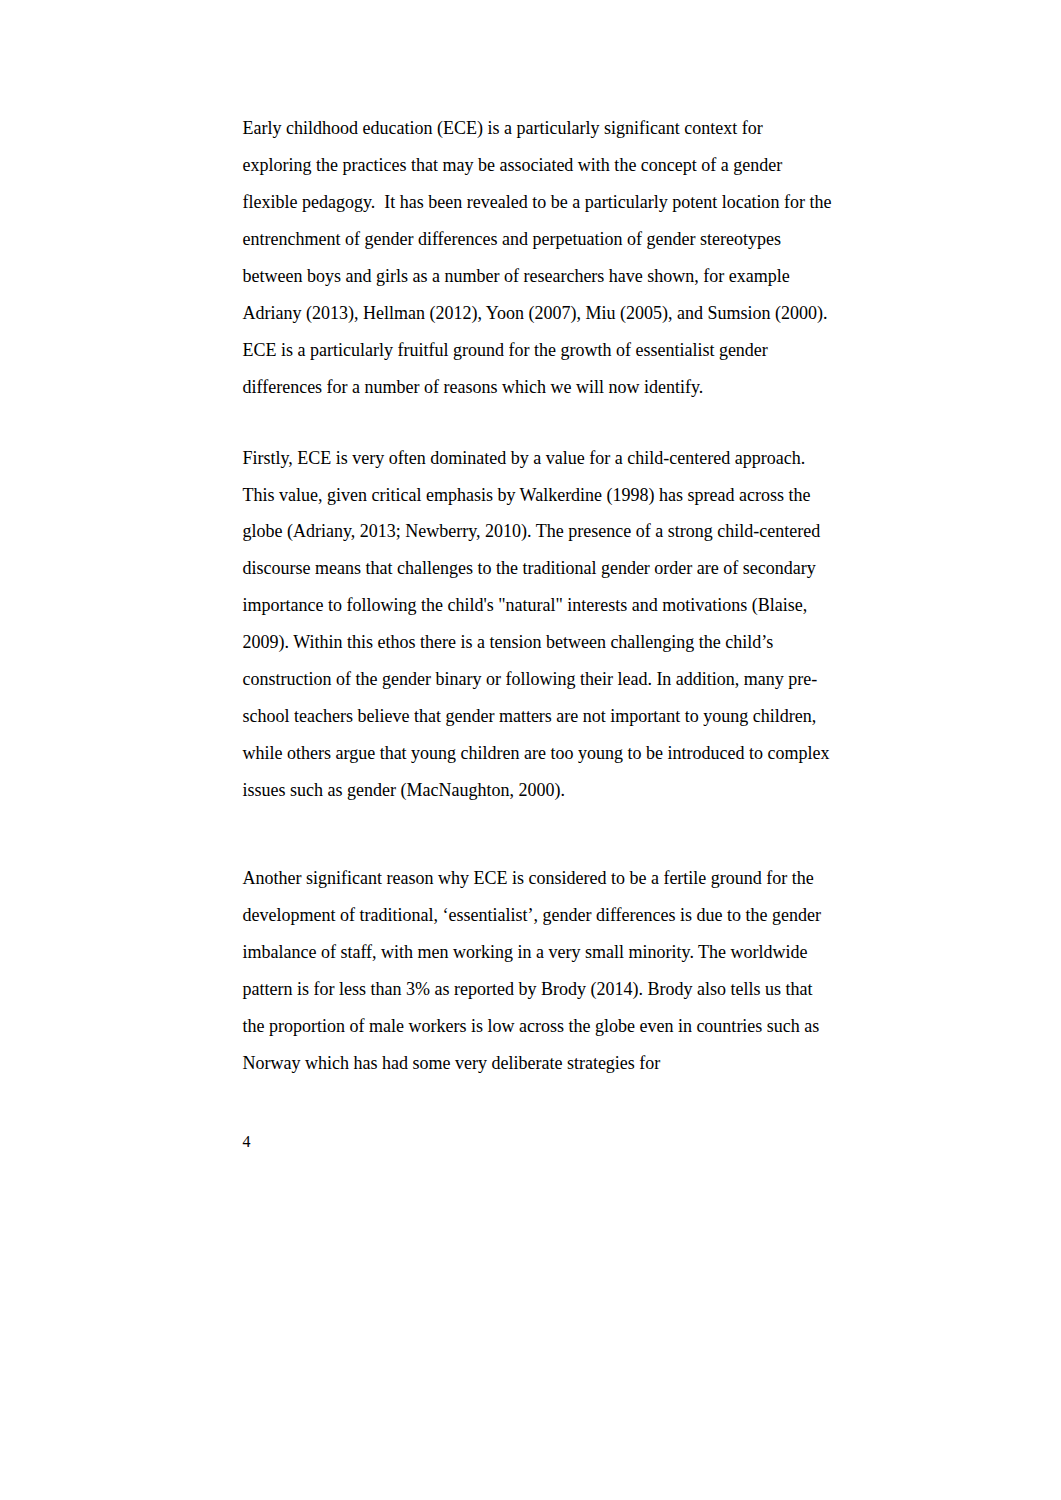Early childhood education (ECE) is a particularly significant context for exploring the practices that may be associated with the concept of a gender flexible pedagogy. It has been revealed to be a particularly potent location for the entrenchment of gender differences and perpetuation of gender stereotypes between boys and girls as a number of researchers have shown, for example Adriany (2013), Hellman (2012), Yoon (2007), Miu (2005), and Sumsion (2000). ECE is a particularly fruitful ground for the growth of essentialist gender differences for a number of reasons which we will now identify.
Firstly, ECE is very often dominated by a value for a child-centered approach. This value, given critical emphasis by Walkerdine (1998) has spread across the globe (Adriany, 2013; Newberry, 2010). The presence of a strong child-centered discourse means that challenges to the traditional gender order are of secondary importance to following the child's "natural" interests and motivations (Blaise, 2009). Within this ethos there is a tension between challenging the child’s construction of the gender binary or following their lead. In addition, many pre-school teachers believe that gender matters are not important to young children, while others argue that young children are too young to be introduced to complex issues such as gender (MacNaughton, 2000).
Another significant reason why ECE is considered to be a fertile ground for the development of traditional, ‘essentialist’, gender differences is due to the gender imbalance of staff, with men working in a very small minority. The worldwide pattern is for less than 3% as reported by Brody (2014). Brody also tells us that the proportion of male workers is low across the globe even in countries such as Norway which has had some very deliberate strategies for
4